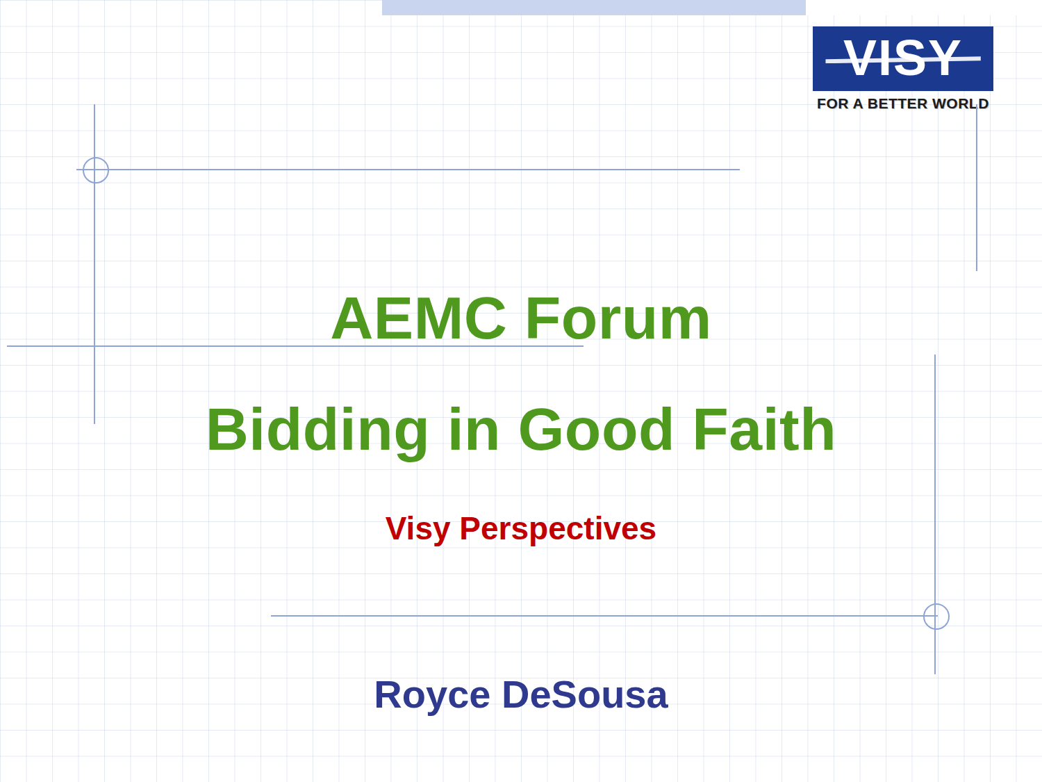VISY
FOR A BETTER WORLD
AEMC Forum
Bidding in Good Faith
Visy Perspectives
Royce DeSousa